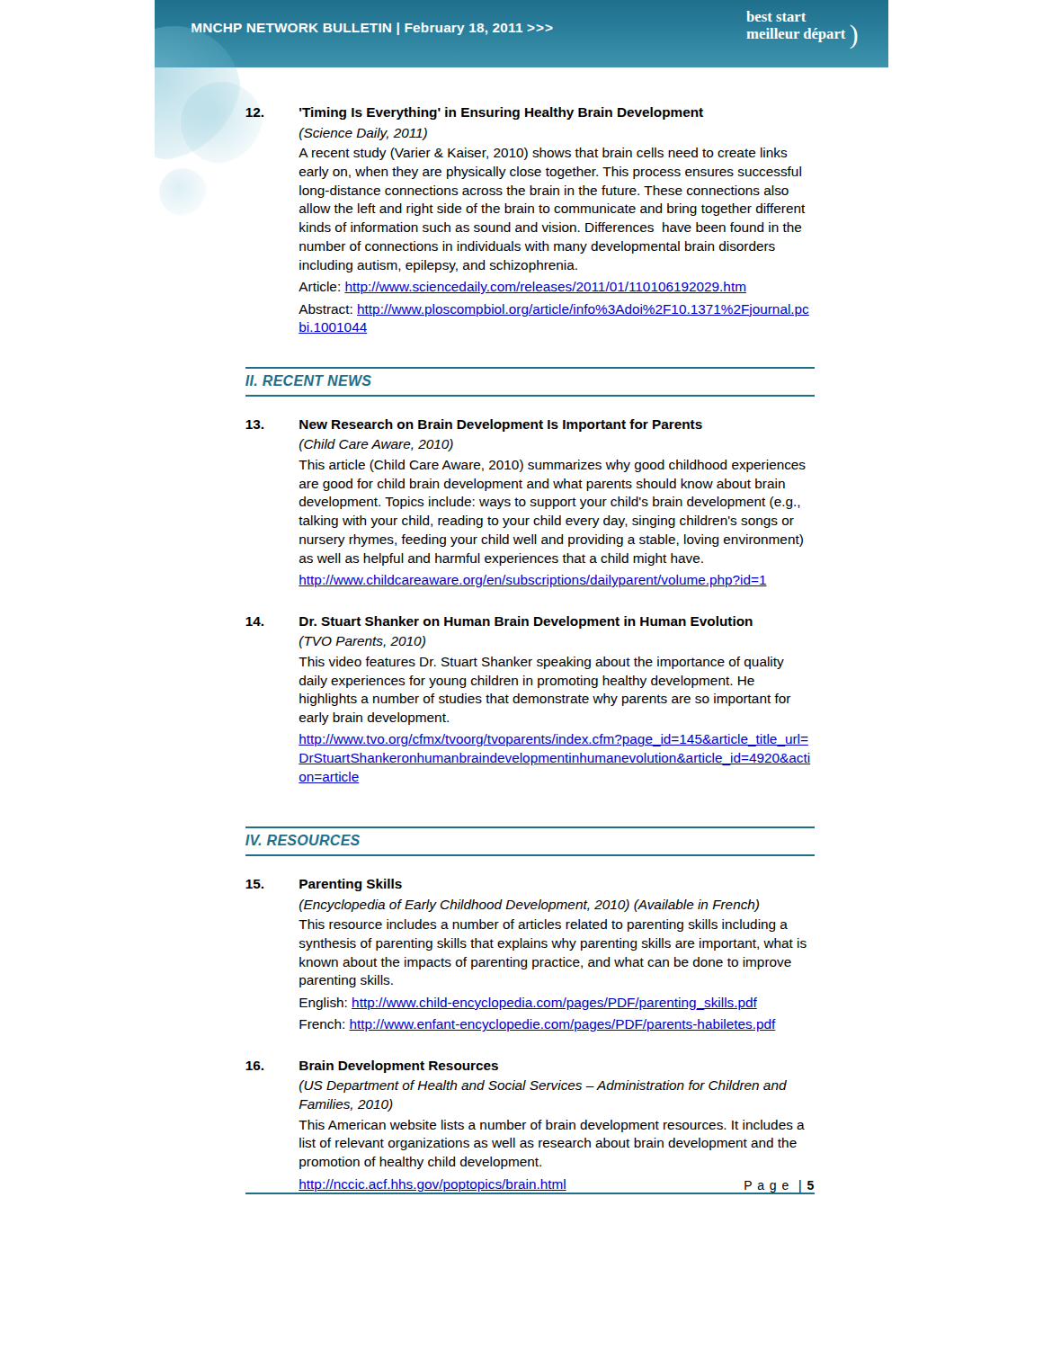MNCHP NETWORK BULLETIN | February 18, 2011 >>>
best start
meilleur départ )
12.
'Timing Is Everything' in Ensuring Healthy Brain Development
(Science Daily, 2011)
A recent study (Varier & Kaiser, 2010) shows that brain cells need to create links early on, when they are physically close together. This process ensures successful long-distance connections across the brain in the future. These connections also allow the left and right side of the brain to communicate and bring together different kinds of information such as sound and vision. Differences have been found in the number of connections in individuals with many developmental brain disorders including autism, epilepsy, and schizophrenia.
Article: http://www.sciencedaily.com/releases/2011/01/110106192029.htm
Abstract: http://www.ploscompbiol.org/article/info%3Adoi%2F10.1371%2Fjournal.pcbi.1001044
II. RECENT NEWS
13.
New Research on Brain Development Is Important for Parents
(Child Care Aware, 2010)
This article (Child Care Aware, 2010) summarizes why good childhood experiences are good for child brain development and what parents should know about brain development. Topics include: ways to support your child's brain development (e.g., talking with your child, reading to your child every day, singing children's songs or nursery rhymes, feeding your child well and providing a stable, loving environment) as well as helpful and harmful experiences that a child might have.
http://www.childcareaware.org/en/subscriptions/dailyparent/volume.php?id=1
14.
Dr. Stuart Shanker on Human Brain Development in Human Evolution
(TVO Parents, 2010)
This video features Dr. Stuart Shanker speaking about the importance of quality daily experiences for young children in promoting healthy development. He highlights a number of studies that demonstrate why parents are so important for early brain development.
http://www.tvo.org/cfmx/tvoorg/tvoparents/index.cfm?page_id=145&article_title_url=DrStuartShankeronhumanbraindevelopmentinhumanevolution&article_id=4920&action=article
IV. RESOURCES
15.
Parenting Skills
(Encyclopedia of Early Childhood Development, 2010) (Available in French)
This resource includes a number of articles related to parenting skills including a synthesis of parenting skills that explains why parenting skills are important, what is known about the impacts of parenting practice, and what can be done to improve parenting skills.
English: http://www.child-encyclopedia.com/pages/PDF/parenting_skills.pdf
French: http://www.enfant-encyclopedie.com/pages/PDF/parents-habiletes.pdf
16.
Brain Development Resources
(US Department of Health and Social Services – Administration for Children and Families, 2010)
This American website lists a number of brain development resources. It includes a list of relevant organizations as well as research about brain development and the promotion of healthy child development.
http://nccic.acf.hhs.gov/poptopics/brain.html
P a g e | 5